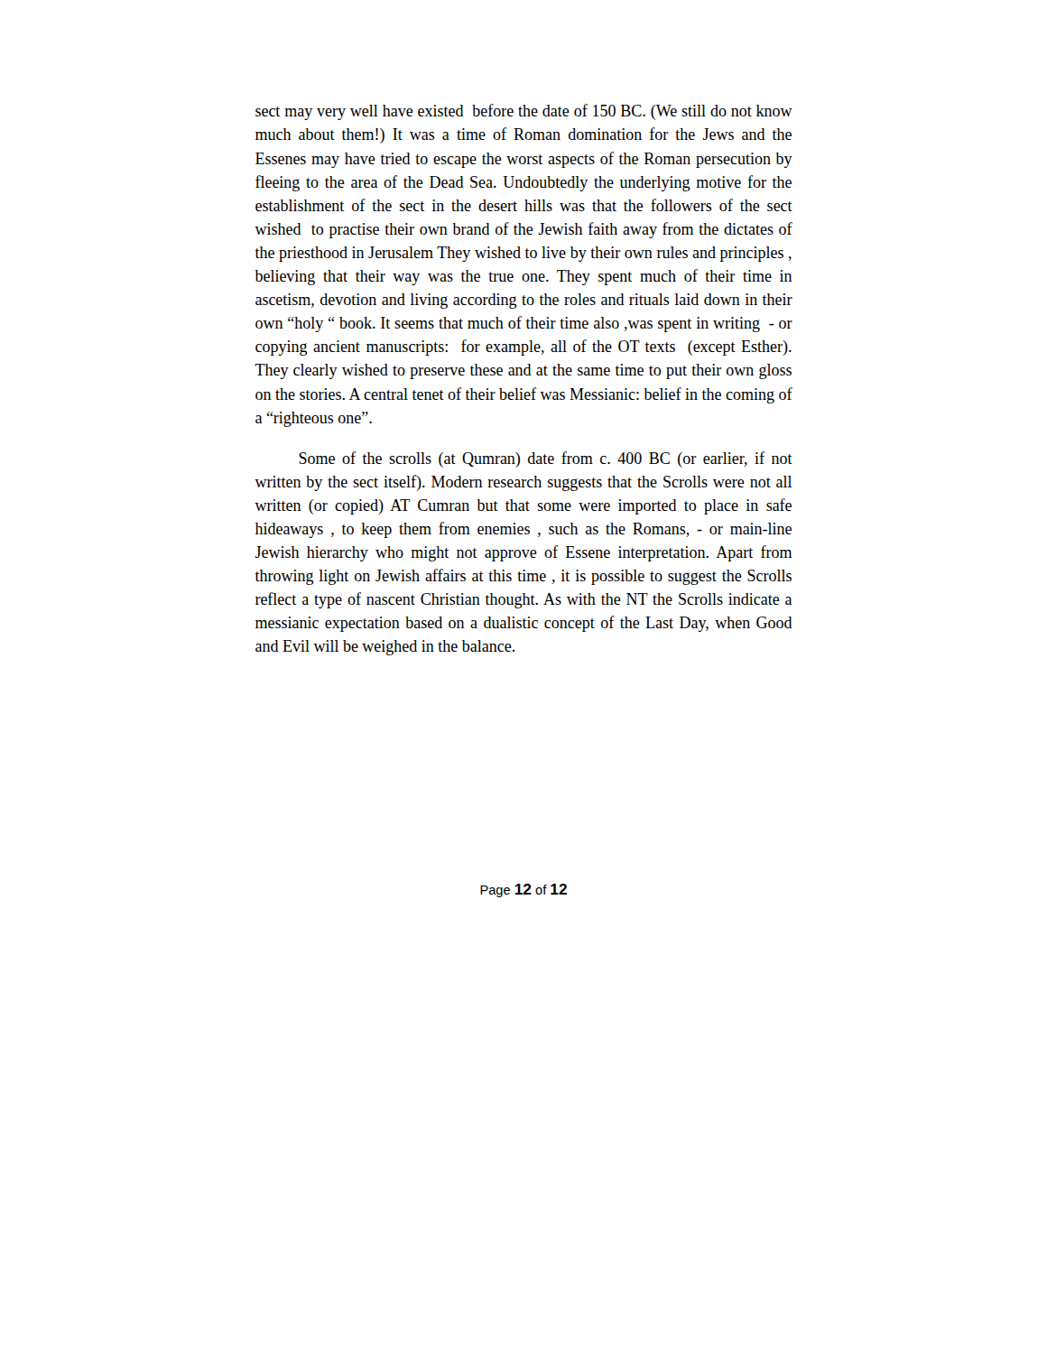sect may very well have existed before the date of 150 BC. (We still do not know much about them!) It was a time of Roman domination for the Jews and the Essenes may have tried to escape the worst aspects of the Roman persecution by fleeing to the area of the Dead Sea. Undoubtedly the underlying motive for the establishment of the sect in the desert hills was that the followers of the sect wished to practise their own brand of the Jewish faith away from the dictates of the priesthood in Jerusalem They wished to live by their own rules and principles , believing that their way was the true one. They spent much of their time in ascetism, devotion and living according to the roles and rituals laid down in their own “holy “ book. It seems that much of their time also ,was spent in writing - or copying ancient manuscripts: for example, all of the OT texts (except Esther). They clearly wished to preserve these and at the same time to put their own gloss on the stories. A central tenet of their belief was Messianic: belief in the coming of a “righteous one”.
Some of the scrolls (at Qumran) date from c. 400 BC (or earlier, if not written by the sect itself). Modern research suggests that the Scrolls were not all written (or copied) AT Cumran but that some were imported to place in safe hideaways , to keep them from enemies , such as the Romans, - or main-line Jewish hierarchy who might not approve of Essene interpretation. Apart from throwing light on Jewish affairs at this time , it is possible to suggest the Scrolls reflect a type of nascent Christian thought. As with the NT the Scrolls indicate a messianic expectation based on a dualistic concept of the Last Day, when Good and Evil will be weighed in the balance.
Page 12 of 12